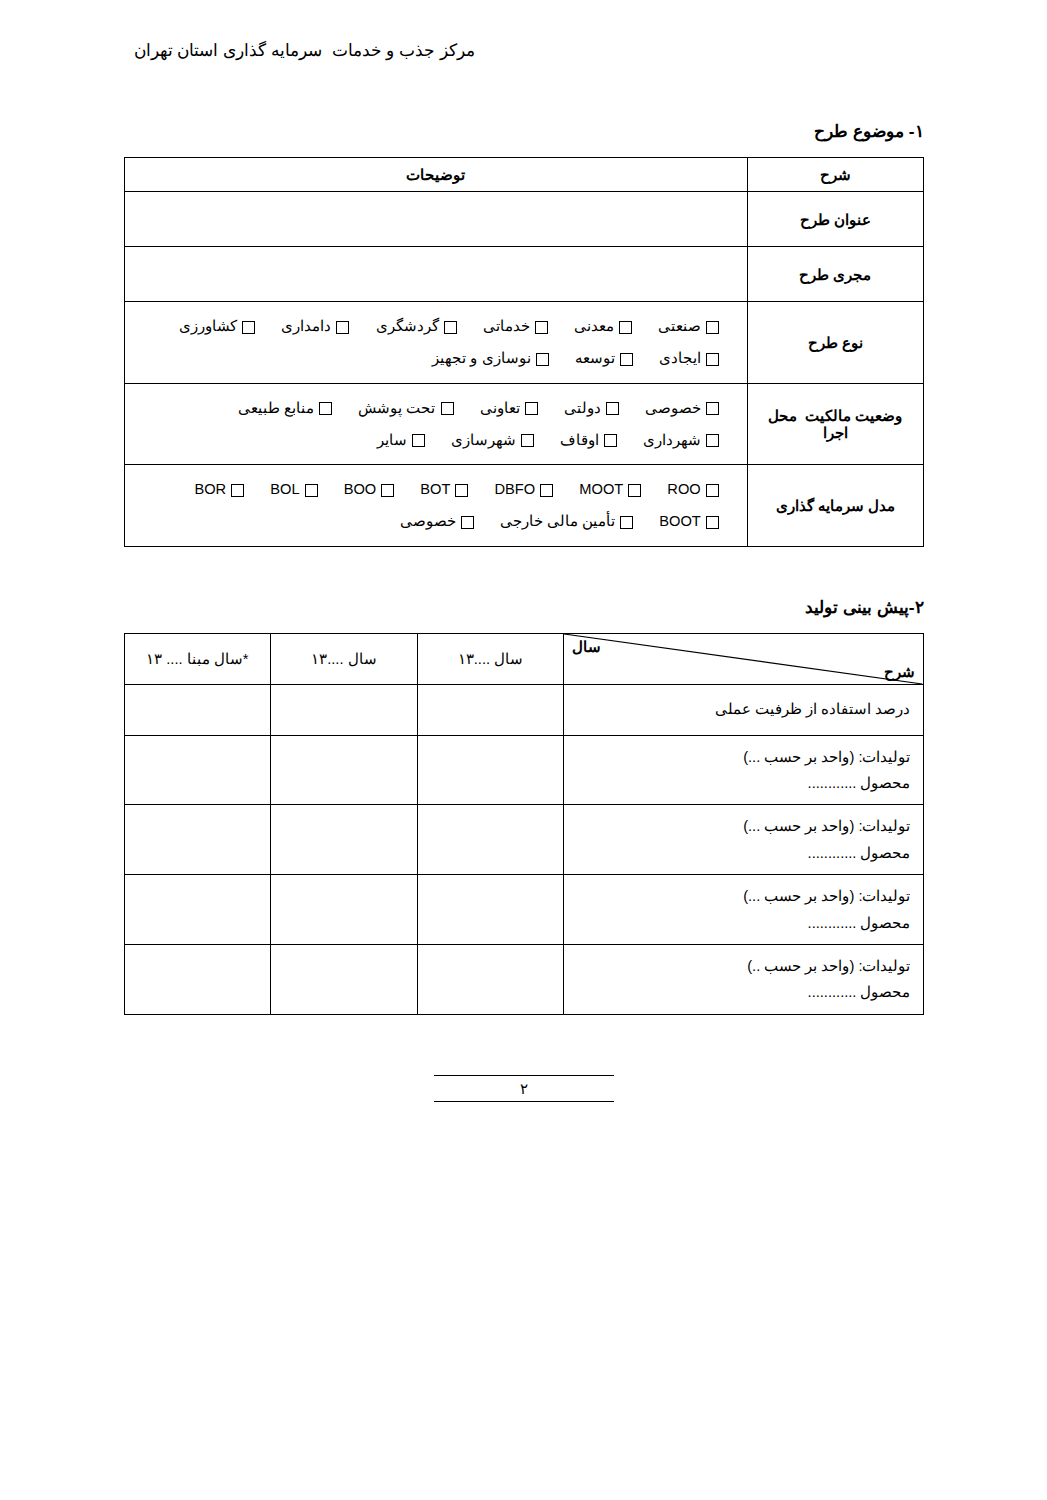مرکز جذب و خدمات سرمایه گذاری استان تهران
۱- موضوع طرح
| شرح | توضیحات |
| --- | --- |
| عنوان طرح | |
| مجری طرح | |
| نوع طرح | صنعتی معدنی خدماتی گردشگری دامداری کشاورزی ایجادی توسعه نوسازی و تجهیز |
| وضعیت مالکیت محل اجرا | خصوصی دولتی تعاونی تحت پوشش منابع طبیعی شهرداری اوقاف شهرسازی سایر |
| مدل سرمایه گذاری | ROO MOOT DBFO BOT BOO BOL BOR BOOT تأمین مالی خارجی خصوصی |
۲-پیش بینی تولید
| شرح سال | سال ....۱۳ | سال ....۱۳ | *سال مبنا .... ۱۳ |
| درصد استفاده از ظرفیت عملی | | | |
| تولیدات: (واحد بر حسب ...) محصول ............ | | | |
| تولیدات: (واحد بر حسب ...) محصول ............ | | | |
| تولیدات: (واحد بر حسب ...) محصول ............ | | | |
| تولیدات: (واحد بر حسب ..) محصول ............ | | | |
۲